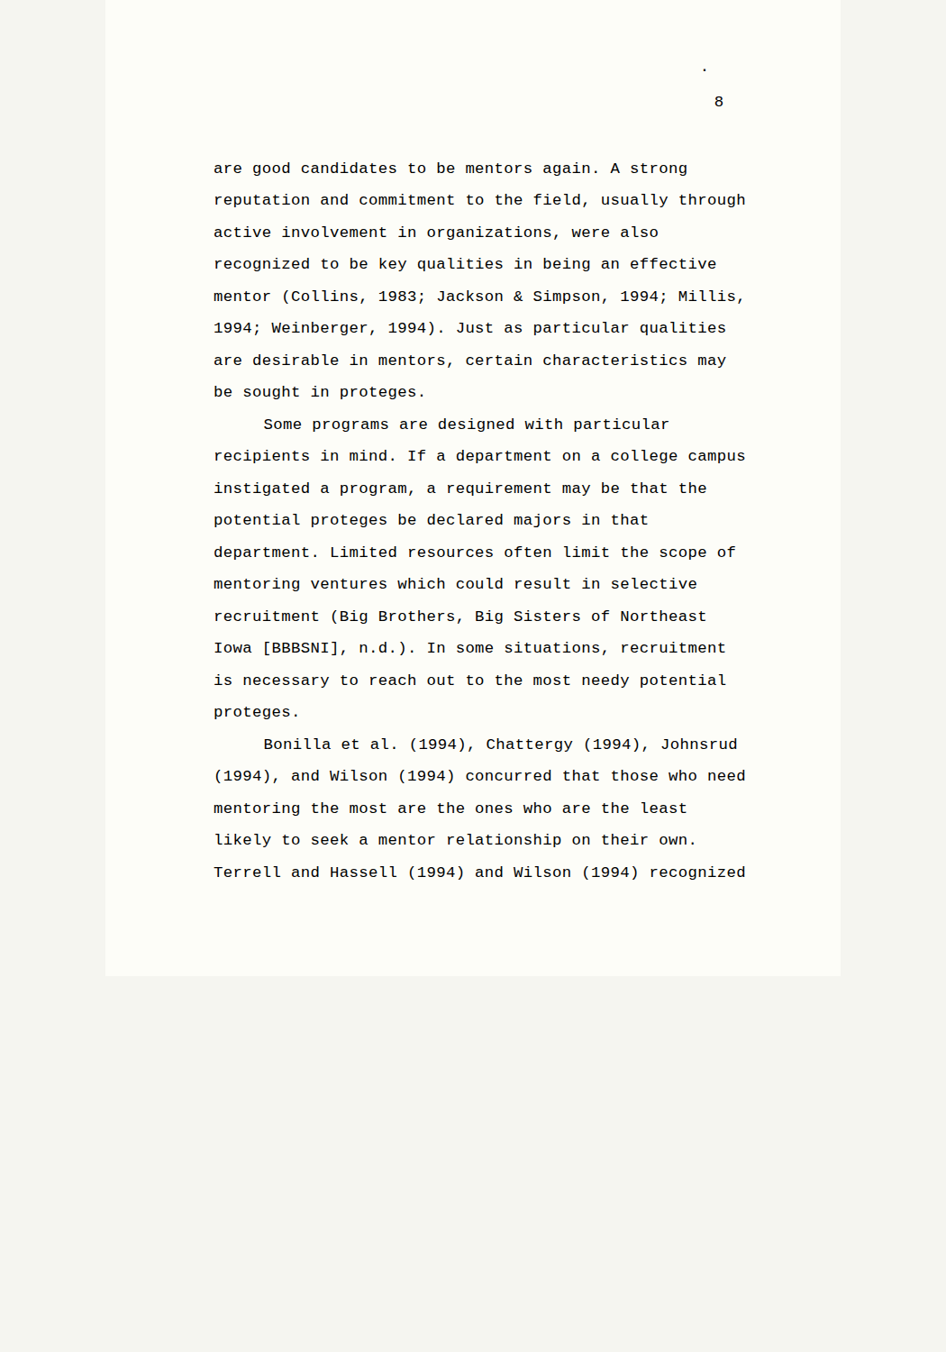·
8
are good candidates to be mentors again. A strong reputation and commitment to the field, usually through active involvement in organizations, were also recognized to be key qualities in being an effective mentor (Collins, 1983; Jackson & Simpson, 1994; Millis, 1994; Weinberger, 1994). Just as particular qualities are desirable in mentors, certain characteristics may be sought in proteges.
Some programs are designed with particular recipients in mind. If a department on a college campus instigated a program, a requirement may be that the potential proteges be declared majors in that department. Limited resources often limit the scope of mentoring ventures which could result in selective recruitment (Big Brothers, Big Sisters of Northeast Iowa [BBBSNI], n.d.). In some situations, recruitment is necessary to reach out to the most needy potential proteges.
Bonilla et al. (1994), Chattergy (1994), Johnsrud (1994), and Wilson (1994) concurred that those who need mentoring the most are the ones who are the least likely to seek a mentor relationship on their own. Terrell and Hassell (1994) and Wilson (1994) recognized